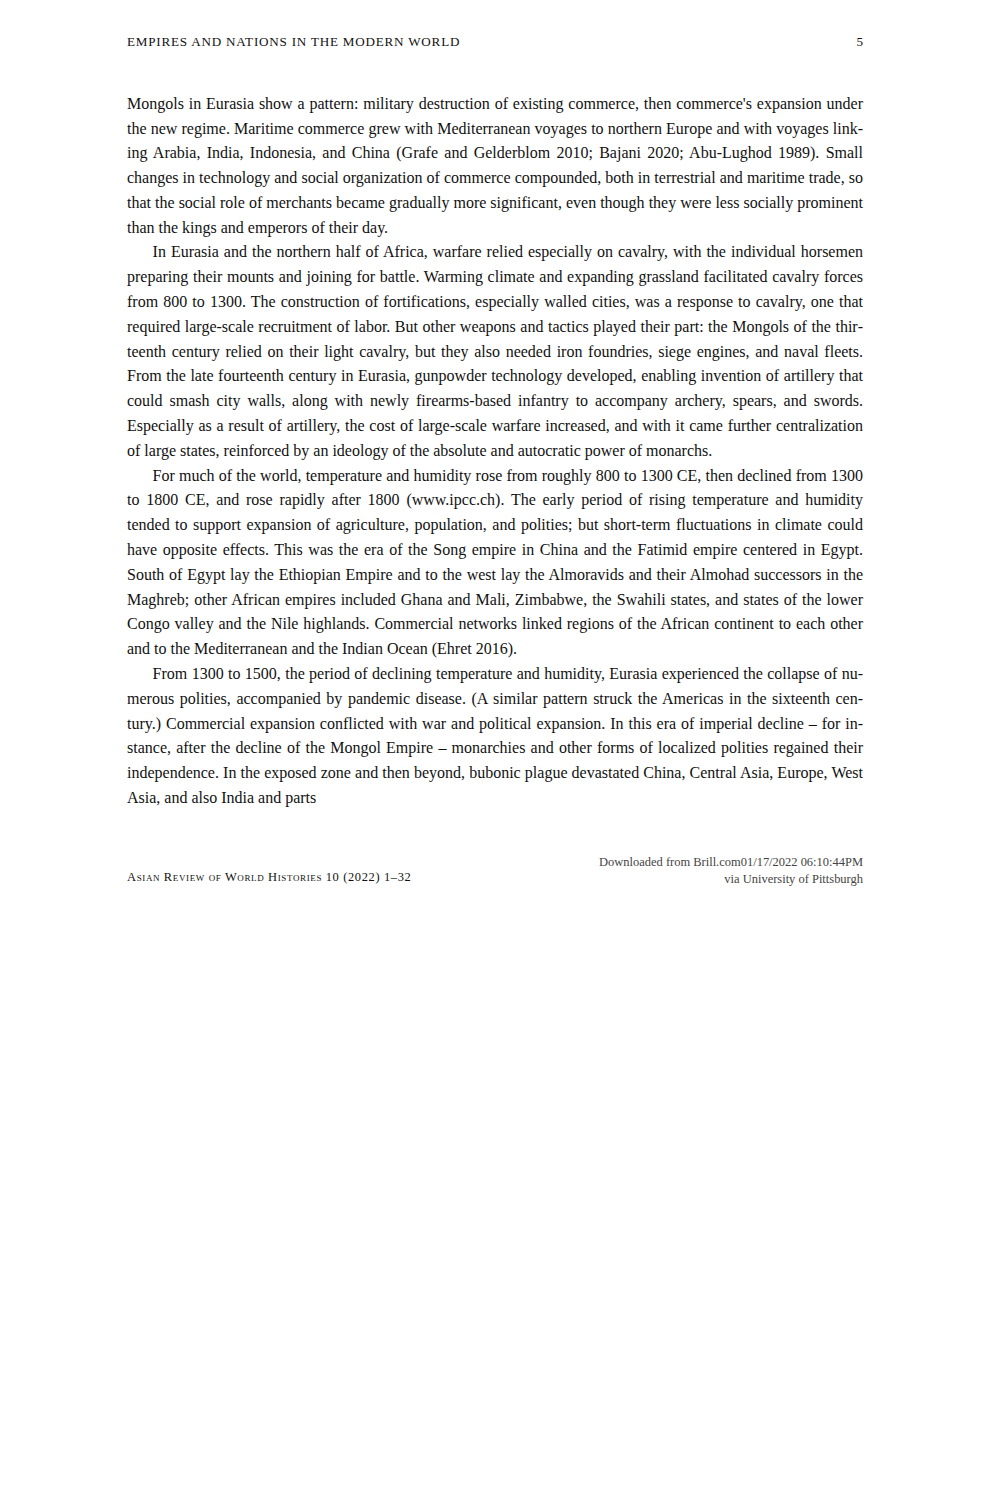Empires and Nations in the Modern World 5
Mongols in Eurasia show a pattern: military destruction of existing commerce, then commerce's expansion under the new regime. Maritime commerce grew with Mediterranean voyages to northern Europe and with voyages linking Arabia, India, Indonesia, and China (Grafe and Gelderblom 2010; Bajani 2020; Abu-Lughod 1989). Small changes in technology and social organization of commerce compounded, both in terrestrial and maritime trade, so that the social role of merchants became gradually more significant, even though they were less socially prominent than the kings and emperors of their day.
In Eurasia and the northern half of Africa, warfare relied especially on cavalry, with the individual horsemen preparing their mounts and joining for battle. Warming climate and expanding grassland facilitated cavalry forces from 800 to 1300. The construction of fortifications, especially walled cities, was a response to cavalry, one that required large-scale recruitment of labor. But other weapons and tactics played their part: the Mongols of the thirteenth century relied on their light cavalry, but they also needed iron foundries, siege engines, and naval fleets. From the late fourteenth century in Eurasia, gunpowder technology developed, enabling invention of artillery that could smash city walls, along with newly firearms-based infantry to accompany archery, spears, and swords. Especially as a result of artillery, the cost of large-scale warfare increased, and with it came further centralization of large states, reinforced by an ideology of the absolute and autocratic power of monarchs.
For much of the world, temperature and humidity rose from roughly 800 to 1300 CE, then declined from 1300 to 1800 CE, and rose rapidly after 1800 (www.ipcc.ch). The early period of rising temperature and humidity tended to support expansion of agriculture, population, and polities; but short-term fluctuations in climate could have opposite effects. This was the era of the Song empire in China and the Fatimid empire centered in Egypt. South of Egypt lay the Ethiopian Empire and to the west lay the Almoravids and their Almohad successors in the Maghreb; other African empires included Ghana and Mali, Zimbabwe, the Swahili states, and states of the lower Congo valley and the Nile highlands. Commercial networks linked regions of the African continent to each other and to the Mediterranean and the Indian Ocean (Ehret 2016).
From 1300 to 1500, the period of declining temperature and humidity, Eurasia experienced the collapse of numerous polities, accompanied by pandemic disease. (A similar pattern struck the Americas in the sixteenth century.) Commercial expansion conflicted with war and political expansion. In this era of imperial decline – for instance, after the decline of the Mongol Empire – monarchies and other forms of localized polities regained their independence. In the exposed zone and then beyond, bubonic plague devastated China, Central Asia, Europe, West Asia, and also India and parts
Asian Review of World Histories 10 (2022) 1–32 Downloaded from Brill.com01/17/2022 06:10:44PM
via University of Pittsburgh